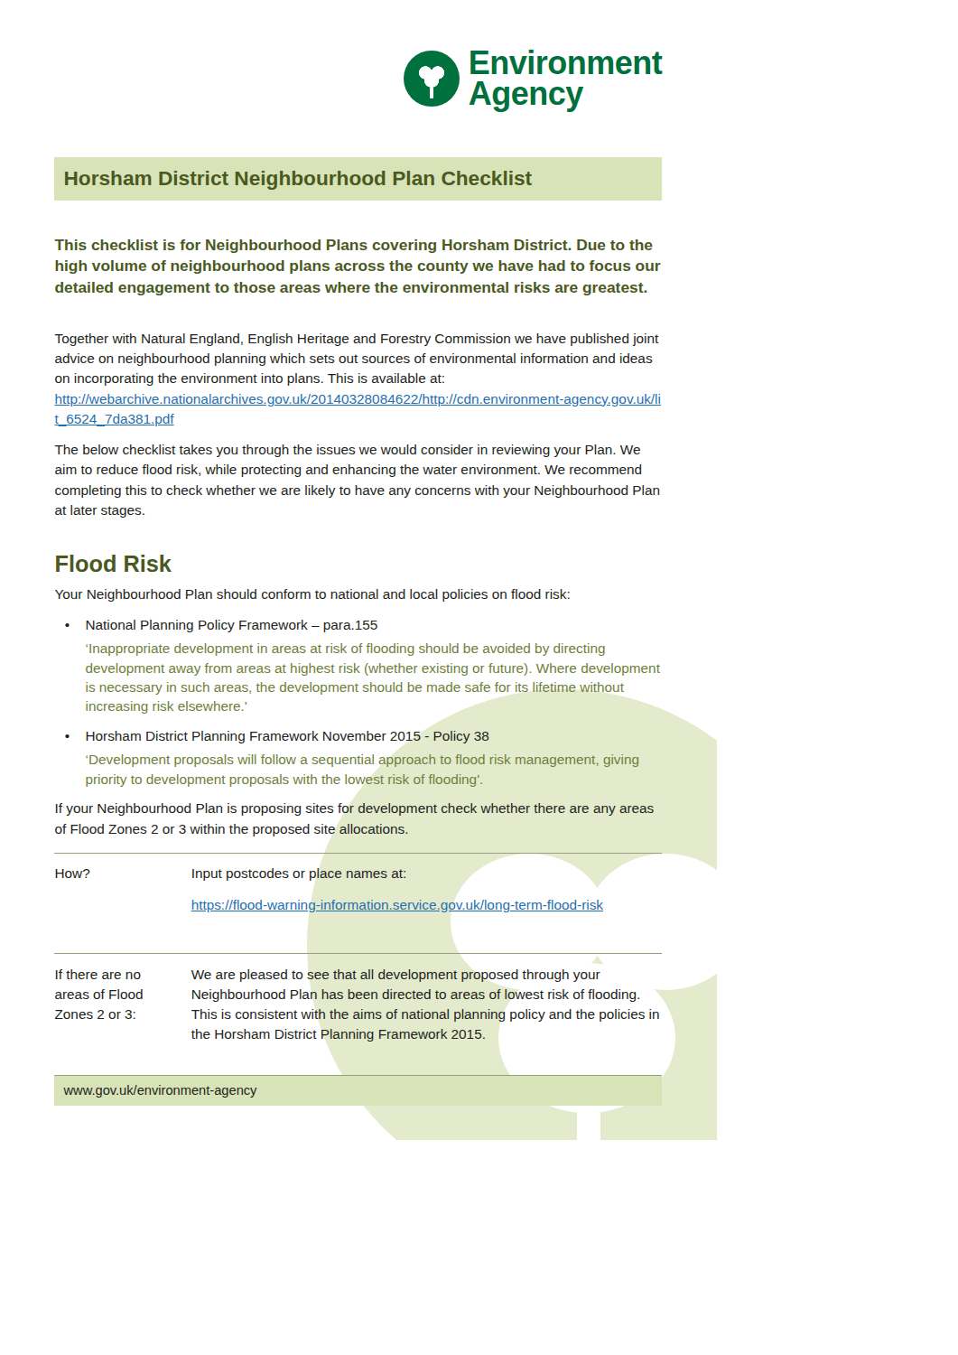Environment Agency
Horsham District Neighbourhood Plan Checklist
This checklist is for Neighbourhood Plans covering Horsham District. Due to the high volume of neighbourhood plans across the county we have had to focus our detailed engagement to those areas where the environmental risks are greatest.
Together with Natural England, English Heritage and Forestry Commission we have published joint advice on neighbourhood planning which sets out sources of environmental information and ideas on incorporating the environment into plans. This is available at:
http://webarchive.nationalarchives.gov.uk/20140328084622/http://cdn.environment-agency.gov.uk/lit_6524_7da381.pdf
The below checklist takes you through the issues we would consider in reviewing your Plan. We aim to reduce flood risk, while protecting and enhancing the water environment. We recommend completing this to check whether we are likely to have any concerns with your Neighbourhood Plan at later stages.
Flood Risk
Your Neighbourhood Plan should conform to national and local policies on flood risk:
National Planning Policy Framework – para.155
‘Inappropriate development in areas at risk of flooding should be avoided by directing development away from areas at highest risk (whether existing or future). Where development is necessary in such areas, the development should be made safe for its lifetime without increasing risk elsewhere.'
Horsham District Planning Framework November 2015 - Policy 38
‘Development proposals will follow a sequential approach to flood risk management, giving priority to development proposals with the lowest risk of flooding'.
If your Neighbourhood Plan is proposing sites for development check whether there are any areas of Flood Zones 2 or 3 within the proposed site allocations.
How?
Input postcodes or place names at:
https://flood-warning-information.service.gov.uk/long-term-flood-risk
If there are no areas of Flood Zones 2 or 3:
We are pleased to see that all development proposed through your Neighbourhood Plan has been directed to areas of lowest risk of flooding. This is consistent with the aims of national planning policy and the policies in the Horsham District Planning Framework 2015.
www.gov.uk/environment-agency